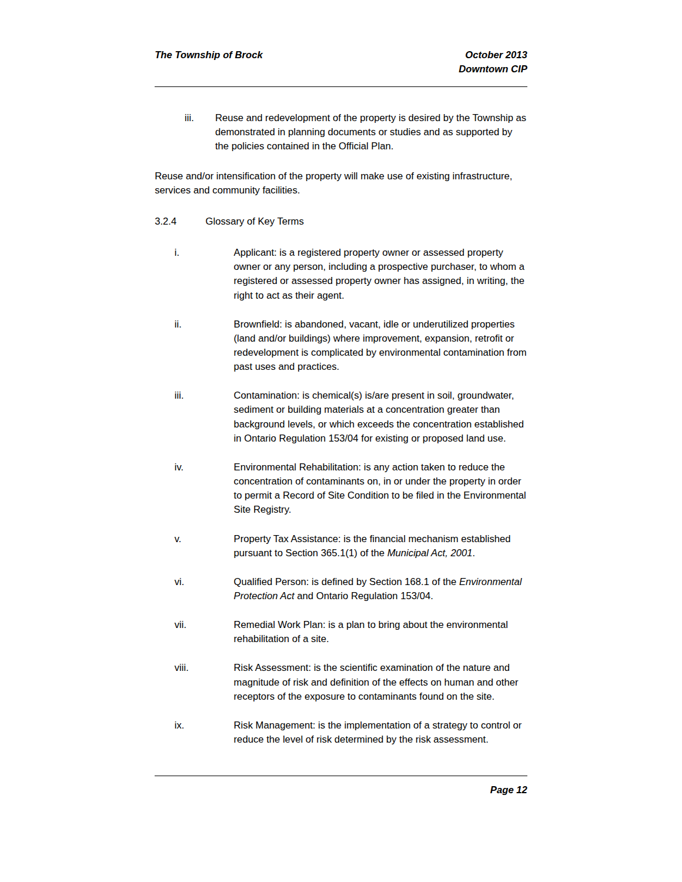The Township of Brock
October 2013 Downtown CIP
iii. Reuse and redevelopment of the property is desired by the Township as demonstrated in planning documents or studies and as supported by the policies contained in the Official Plan.
Reuse and/or intensification of the property will make use of existing infrastructure, services and community facilities.
3.2.4 Glossary of Key Terms
i. Applicant: is a registered property owner or assessed property owner or any person, including a prospective purchaser, to whom a registered or assessed property owner has assigned, in writing, the right to act as their agent.
ii. Brownfield: is abandoned, vacant, idle or underutilized properties (land and/or buildings) where improvement, expansion, retrofit or redevelopment is complicated by environmental contamination from past uses and practices.
iii. Contamination: is chemical(s) is/are present in soil, groundwater, sediment or building materials at a concentration greater than background levels, or which exceeds the concentration established in Ontario Regulation 153/04 for existing or proposed land use.
iv. Environmental Rehabilitation: is any action taken to reduce the concentration of contaminants on, in or under the property in order to permit a Record of Site Condition to be filed in the Environmental Site Registry.
v. Property Tax Assistance: is the financial mechanism established pursuant to Section 365.1(1) of the Municipal Act, 2001.
vi. Qualified Person: is defined by Section 168.1 of the Environmental Protection Act and Ontario Regulation 153/04.
vii. Remedial Work Plan: is a plan to bring about the environmental rehabilitation of a site.
viii. Risk Assessment: is the scientific examination of the nature and magnitude of risk and definition of the effects on human and other receptors of the exposure to contaminants found on the site.
ix. Risk Management: is the implementation of a strategy to control or reduce the level of risk determined by the risk assessment.
Page 12